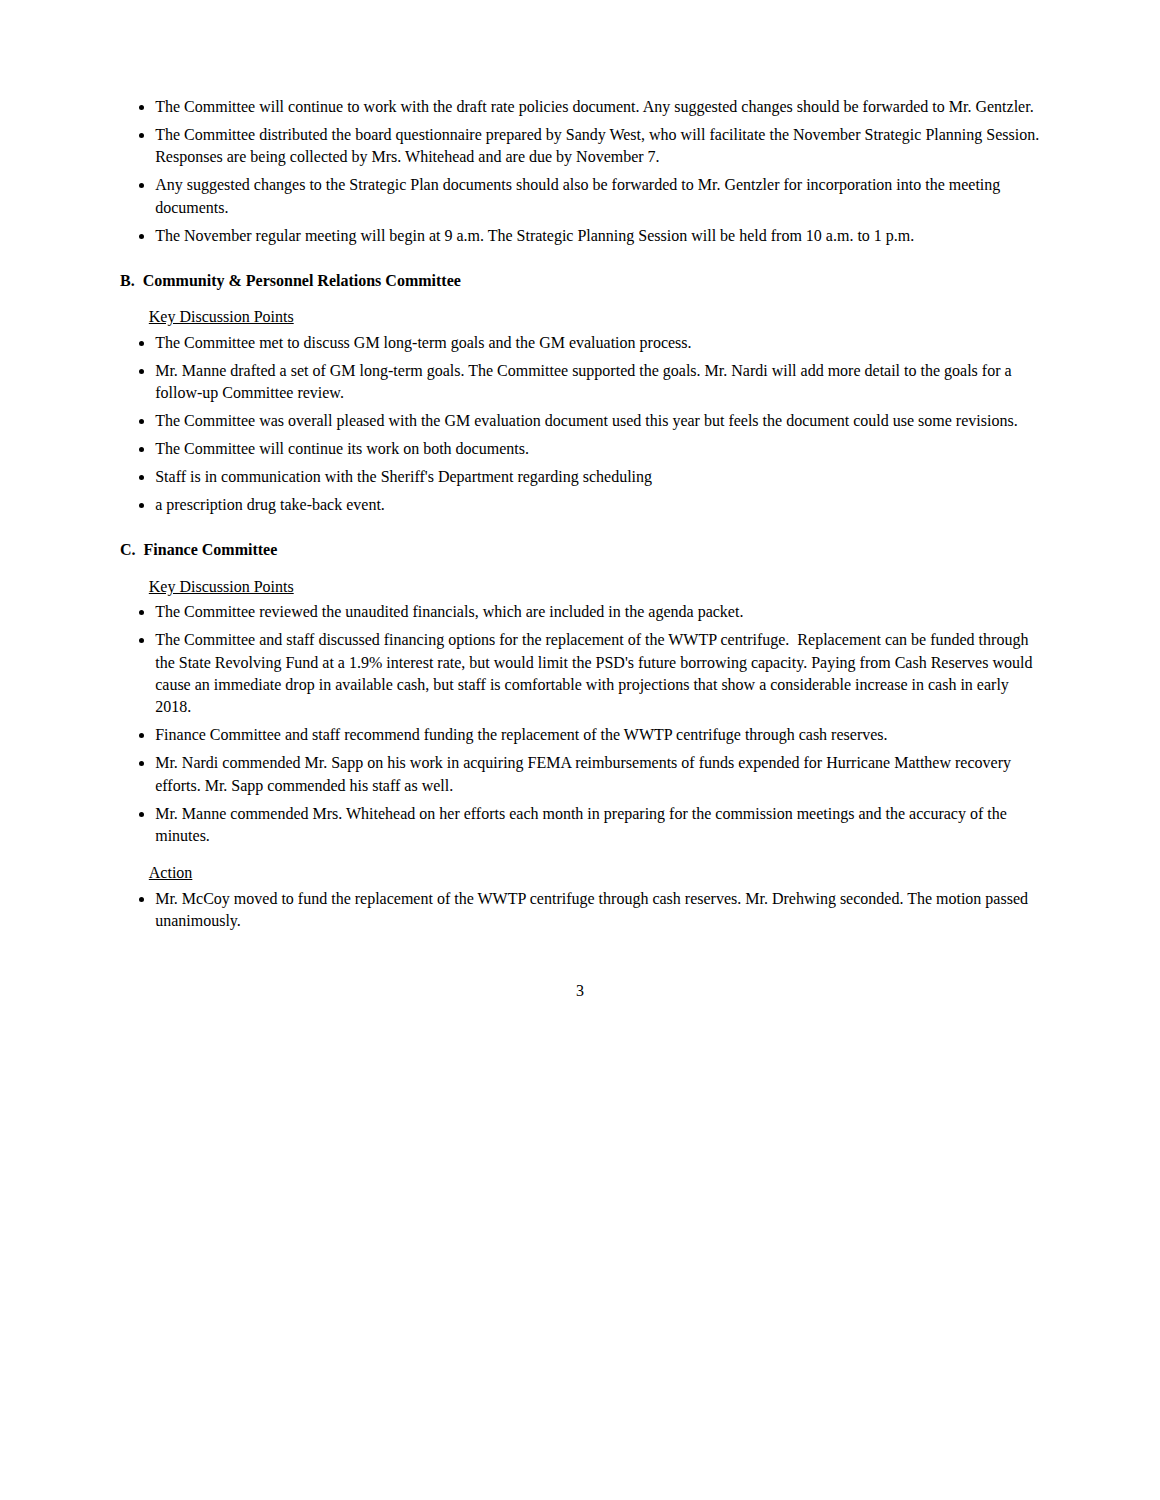The Committee will continue to work with the draft rate policies document. Any suggested changes should be forwarded to Mr. Gentzler.
The Committee distributed the board questionnaire prepared by Sandy West, who will facilitate the November Strategic Planning Session. Responses are being collected by Mrs. Whitehead and are due by November 7.
Any suggested changes to the Strategic Plan documents should also be forwarded to Mr. Gentzler for incorporation into the meeting documents.
The November regular meeting will begin at 9 a.m. The Strategic Planning Session will be held from 10 a.m. to 1 p.m.
B. Community & Personnel Relations Committee
Key Discussion Points
The Committee met to discuss GM long-term goals and the GM evaluation process.
Mr. Manne drafted a set of GM long-term goals. The Committee supported the goals. Mr. Nardi will add more detail to the goals for a follow-up Committee review.
The Committee was overall pleased with the GM evaluation document used this year but feels the document could use some revisions.
The Committee will continue its work on both documents.
Staff is in communication with the Sheriff's Department regarding scheduling
a prescription drug take-back event.
C. Finance Committee
Key Discussion Points
The Committee reviewed the unaudited financials, which are included in the agenda packet.
The Committee and staff discussed financing options for the replacement of the WWTP centrifuge. Replacement can be funded through the State Revolving Fund at a 1.9% interest rate, but would limit the PSD's future borrowing capacity. Paying from Cash Reserves would cause an immediate drop in available cash, but staff is comfortable with projections that show a considerable increase in cash in early 2018.
Finance Committee and staff recommend funding the replacement of the WWTP centrifuge through cash reserves.
Mr. Nardi commended Mr. Sapp on his work in acquiring FEMA reimbursements of funds expended for Hurricane Matthew recovery efforts. Mr. Sapp commended his staff as well.
Mr. Manne commended Mrs. Whitehead on her efforts each month in preparing for the commission meetings and the accuracy of the minutes.
Action
Mr. McCoy moved to fund the replacement of the WWTP centrifuge through cash reserves. Mr. Drehwing seconded. The motion passed unanimously.
3